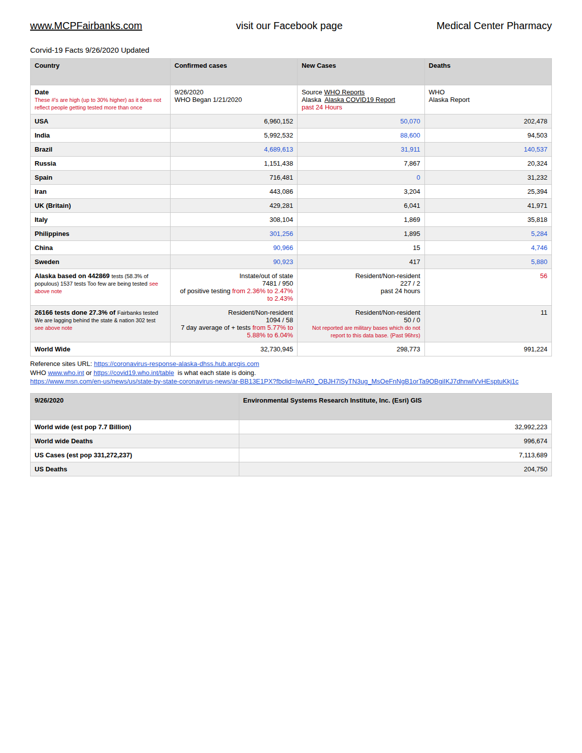www.MCPFairbanks.com visit our Facebook page Medical Center Pharmacy
Corvid-19 Facts 9/26/2020 Updated
| Country | Confirmed cases | New Cases | Deaths |
| --- | --- | --- | --- |
| Date These #'s are high (up to 30% higher) as it does not reflect people getting tested more than once | 9/26/2020 WHO Began 1/21/2020 | Source WHO Reports Alaska Alaska COVID19 Report past 24 Hours | WHO Alaska Report |
| USA | 6,960,152 | 50,070 | 202,478 |
| India | 5,992,532 | 88,600 | 94,503 |
| Brazil | 4,689,613 | 31,911 | 140,537 |
| Russia | 1,151,438 | 7,867 | 20,324 |
| Spain | 716,481 | 0 | 31,232 |
| Iran | 443,086 | 3,204 | 25,394 |
| UK (Britain) | 429,281 | 6,041 | 41,971 |
| Italy | 308,104 | 1,869 | 35,818 |
| Philippines | 301,256 | 1,895 | 5,284 |
| China | 90,966 | 15 | 4,746 |
| Sweden | 90,923 | 417 | 5,880 |
| Alaska based on 442869 tests (58.3% of populous) 1537 tests Too few are being tested see above note | Instate/out of state 7481 / 950 of positive testing from 2.36% to 2.47% to 2.43% | Resident/Non-resident 227 / 2 past 24 hours | 56 |
| 26166 tests done 27.3% of Fairbanks tested We are lagging behind the state & nation 302 test see above note | Resident/Non-resident 1094 / 58 7 day average of + tests from 5.77% to 5.88% to 6.04% | Resident/Non-resident 50 / 0 Not reported are military bases which do not report to this data base. {Past 96hrs) | 11 |
| World Wide | 32,730,945 | 298,773 | 991,224 |
Reference sites URL: https://coronavirus-response-alaska-dhss.hub.arcgis.com
WHO www.who.int or https://covid19.who.int/table is what each state is doing.
https://www.msn.com/en-us/news/us/state-by-state-coronavirus-news/ar-BB13E1PX?fbclid=IwAR0_OBJH7lSyTN3ug_MsOeFnNgB1orTa9OBgiIKJ7dhnwlVvHEsptuKkj1c
| 9/26/2020 | Environmental Systems Research Institute, Inc. (Esri) GIS |
| --- | --- |
| World wide (est pop 7.7 Billion) | 32,992,223 |
| World wide Deaths | 996,674 |
| US Cases (est pop 331,272,237) | 7,113,689 |
| US Deaths | 204,750 |